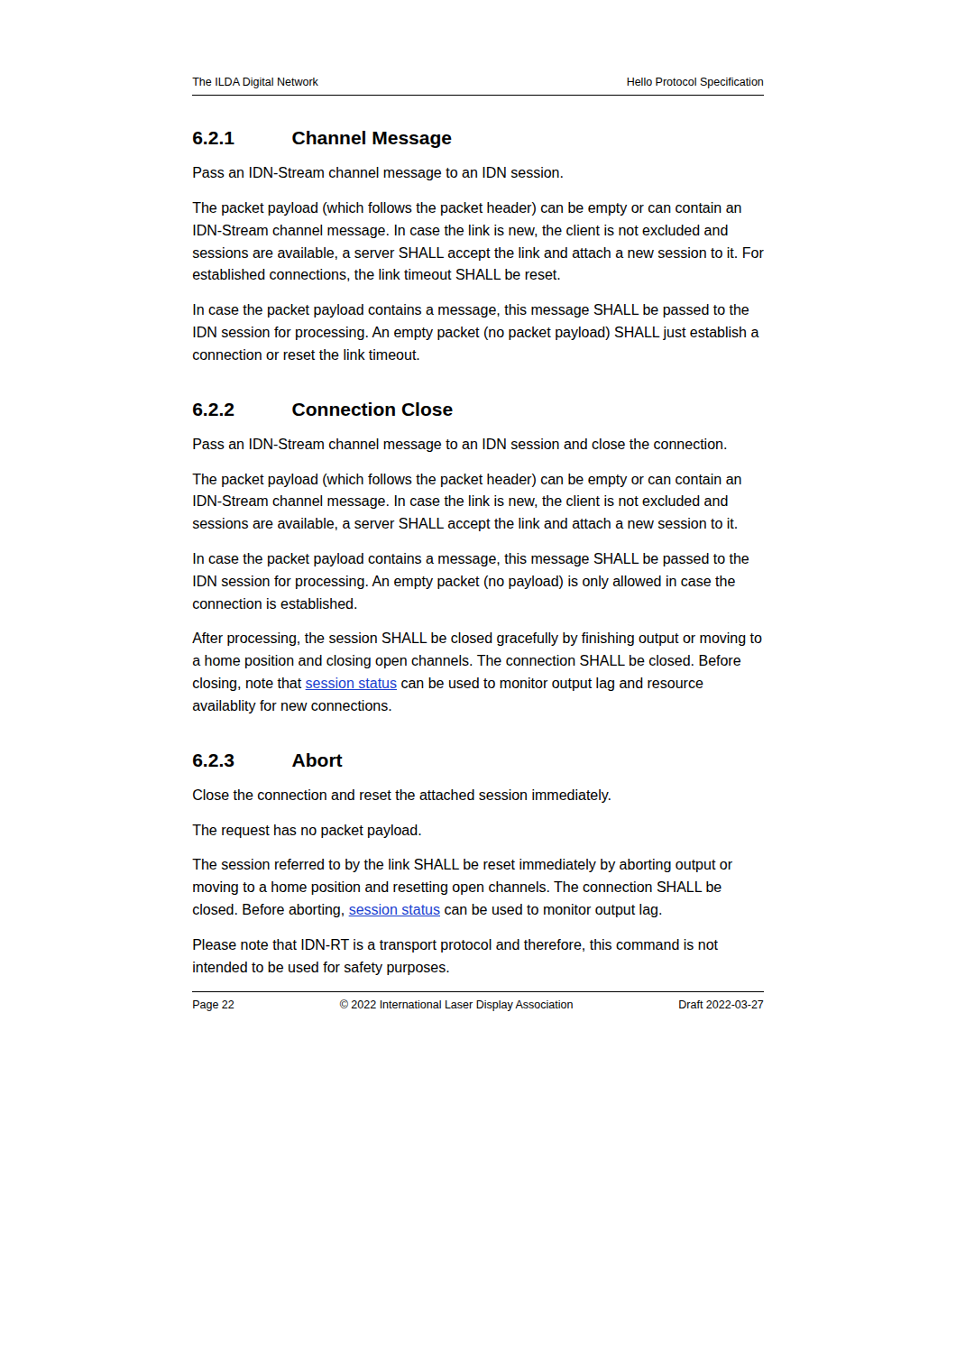The ILDA Digital Network
Hello Protocol Specification
6.2.1 Channel Message
Pass an IDN-Stream channel message to an IDN session.
The packet payload (which follows the packet header) can be empty or can contain an IDN-Stream channel message. In case the link is new, the client is not excluded and sessions are available, a server SHALL accept the link and attach a new session to it. For established connections, the link timeout SHALL be reset.
In case the packet payload contains a message, this message SHALL be passed to the IDN session for processing. An empty packet (no packet payload) SHALL just establish a connection or reset the link timeout.
6.2.2 Connection Close
Pass an IDN-Stream channel message to an IDN session and close the connection.
The packet payload (which follows the packet header) can be empty or can contain an IDN-Stream channel message. In case the link is new, the client is not excluded and sessions are available, a server SHALL accept the link and attach a new session to it.
In case the packet payload contains a message, this message SHALL be passed to the IDN session for processing. An empty packet (no payload) is only allowed in case the connection is established.
After processing, the session SHALL be closed gracefully by finishing output or moving to a home position and closing open channels. The connection SHALL be closed. Before closing, note that session status can be used to monitor output lag and resource availablity for new connections.
6.2.3 Abort
Close the connection and reset the attached session immediately.
The request has no packet payload.
The session referred to by the link SHALL be reset immediately by aborting output or moving to a home position and resetting open channels. The connection SHALL be closed. Before aborting, session status can be used to monitor output lag.
Please note that IDN-RT is a transport protocol and therefore, this command is not intended to be used for safety purposes.
Page 22
© 2022 International Laser Display Association
Draft 2022-03-27